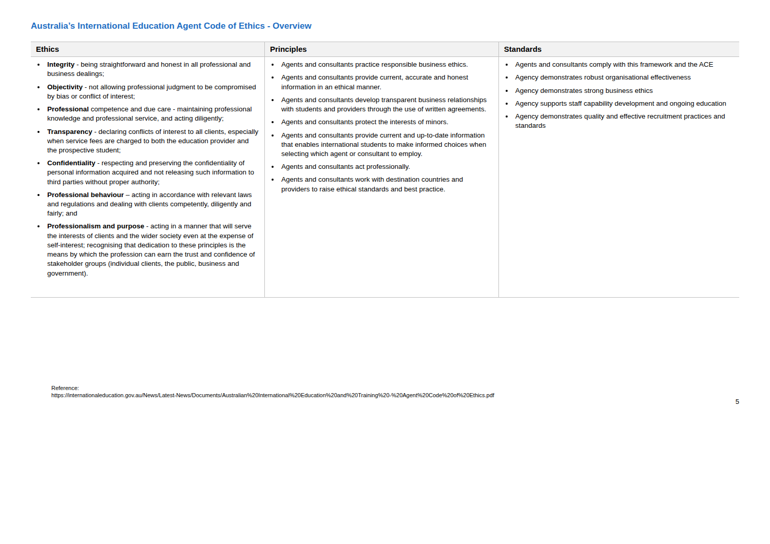Australia’s International Education Agent Code of Ethics - Overview
| Ethics | Principles | Standards |
| --- | --- | --- |
| Integrity - being straightforward and honest in all professional and business dealings; Objectivity - not allowing professional judgment to be compromised by bias or conflict of interest; Professional competence and due care - maintaining professional knowledge and professional service, and acting diligently; Transparency - declaring conflicts of interest to all clients, especially when service fees are charged to both the education provider and the prospective student; Confidentiality - respecting and preserving the confidentiality of personal information acquired and not releasing such information to third parties without proper authority; Professional behaviour – acting in accordance with relevant laws and regulations and dealing with clients competently, diligently and fairly; and Professionalism and purpose - acting in a manner that will serve the interests of clients and the wider society even at the expense of self-interest; recognising that dedication to these principles is the means by which the profession can earn the trust and confidence of stakeholder groups (individual clients, the public, business and government). | Agents and consultants practice responsible business ethics. Agents and consultants provide current, accurate and honest information in an ethical manner. Agents and consultants develop transparent business relationships with students and providers through the use of written agreements. Agents and consultants protect the interests of minors. Agents and consultants provide current and up-to-date information that enables international students to make informed choices when selecting which agent or consultant to employ. Agents and consultants act professionally. Agents and consultants work with destination countries and providers to raise ethical standards and best practice. | Agents and consultants comply with this framework and the ACE Agency demonstrates robust organisational effectiveness Agency demonstrates strong business ethics Agency supports staff capability development and ongoing education Agency demonstrates quality and effective recruitment practices and standards |
Reference:
https://internationaleducation.gov.au/News/Latest-News/Documents/Australian%20International%20Education%20and%20Training%20-%20Agent%20Code%20of%20Ethics.pdf
5